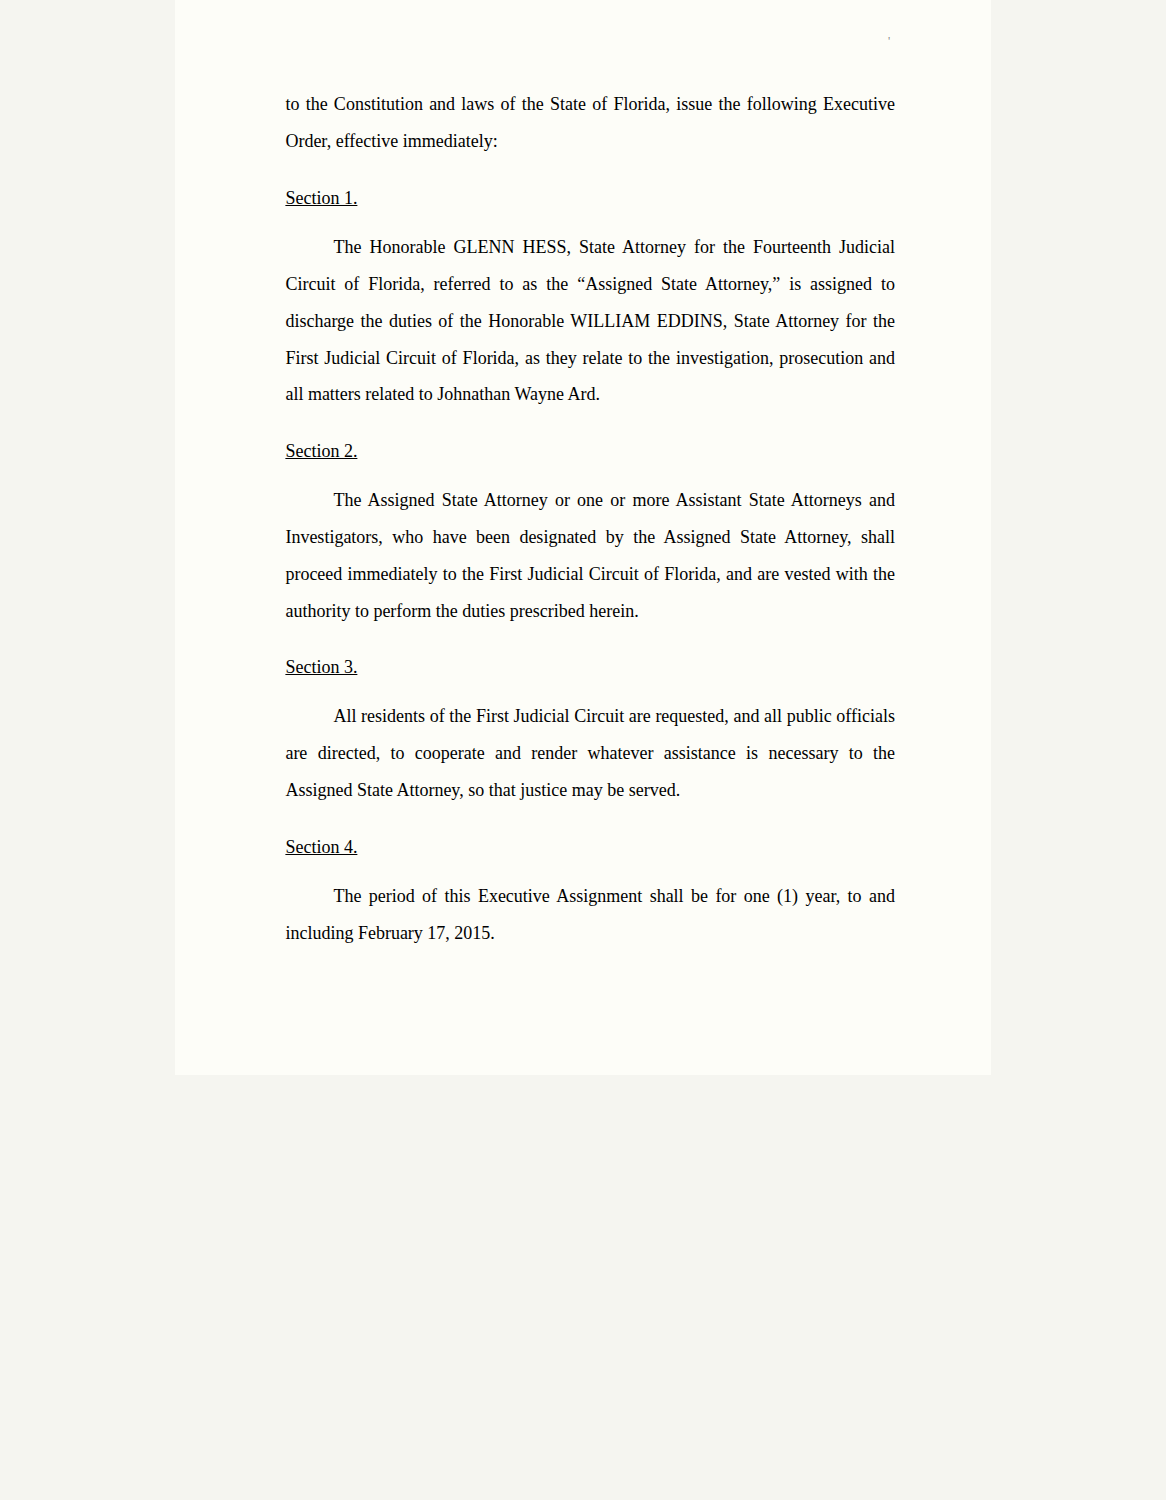'
to the Constitution and laws of the State of Florida, issue the following Executive Order, effective immediately:
Section 1.
The Honorable GLENN HESS, State Attorney for the Fourteenth Judicial Circuit of Florida, referred to as the “Assigned State Attorney,” is assigned to discharge the duties of the Honorable WILLIAM EDDINS, State Attorney for the First Judicial Circuit of Florida, as they relate to the investigation, prosecution and all matters related to Johnathan Wayne Ard.
Section 2.
The Assigned State Attorney or one or more Assistant State Attorneys and Investigators, who have been designated by the Assigned State Attorney, shall proceed immediately to the First Judicial Circuit of Florida, and are vested with the authority to perform the duties prescribed herein.
Section 3.
All residents of the First Judicial Circuit are requested, and all public officials are directed, to cooperate and render whatever assistance is necessary to the Assigned State Attorney, so that justice may be served.
Section 4.
The period of this Executive Assignment shall be for one (1) year, to and including February 17, 2015.